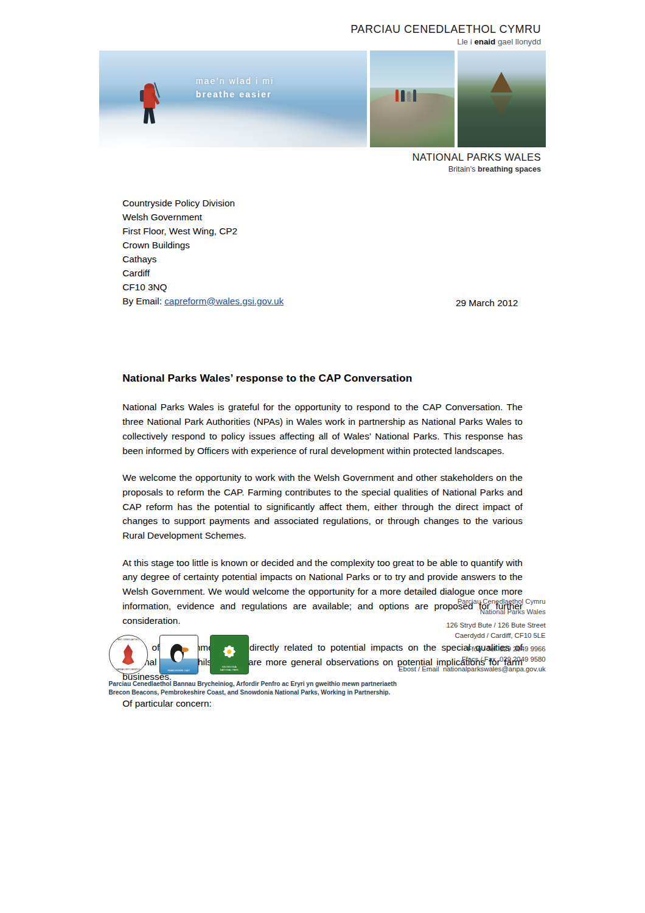Parciau Cenedlaethol Cymru
Lle i enaid gael llonydd
mae’n wlad i mi
breathe easier
National Parks Wales
Britain’s breathing spaces
Countryside Policy Division
Welsh Government
First Floor, West Wing, CP2
Crown Buildings
Cathays
Cardiff
CF10 3NQ
By Email: capreform@wales.gsi.gov.uk
29 March 2012
National Parks Wales’ response to the CAP Conversation
National Parks Wales is grateful for the opportunity to respond to the CAP Conversation. The three National Park Authorities (NPAs) in Wales work in partnership as National Parks Wales to collectively respond to policy issues affecting all of Wales’ National Parks. This response has been informed by Officers with experience of rural development within protected landscapes.
We welcome the opportunity to work with the Welsh Government and other stakeholders on the proposals to reform the CAP. Farming contributes to the special qualities of National Parks and CAP reform has the potential to significantly affect them, either through the direct impact of changes to support payments and associated regulations, or through changes to the various Rural Development Schemes.
At this stage too little is known or decided and the complexity too great to be able to quantify with any degree of certainty potential impacts on National Parks or to try and provide answers to the Welsh Government. We would welcome the opportunity for a more detailed dialogue once more information, evidence and regulations are available; and options are proposed for further consideration.
Some of the comments are directly related to potential impacts on the special qualities of National Parks, whilst others are more general observations on potential implications for farm businesses.
Of particular concern:
PARC CENEDLAETHOL
BANNAU BRYCHEINIOG
PEMBROKESHIRE COAST
SNOWDONIA
NATIONAL PARK
Parciau Cenedlaethol Cymru
National Parks Wales
126 Stryd Bute / 126 Bute Street
Caerdydd / Cardiff, CF10 5LE
Ffôn / Tel 029 2049 9966
Ffacs / Fax 029 2049 9580
Ebost / Email nationalparkswales@anpa.gov.uk
Parciau Cenedlaethol Bannau Brycheiniog, Arfordir Penfro ac Eryri yn gweithio mewn partneriaeth
Brecon Beacons, Pembrokeshire Coast, and Snowdonia National Parks, Working in Partnership.